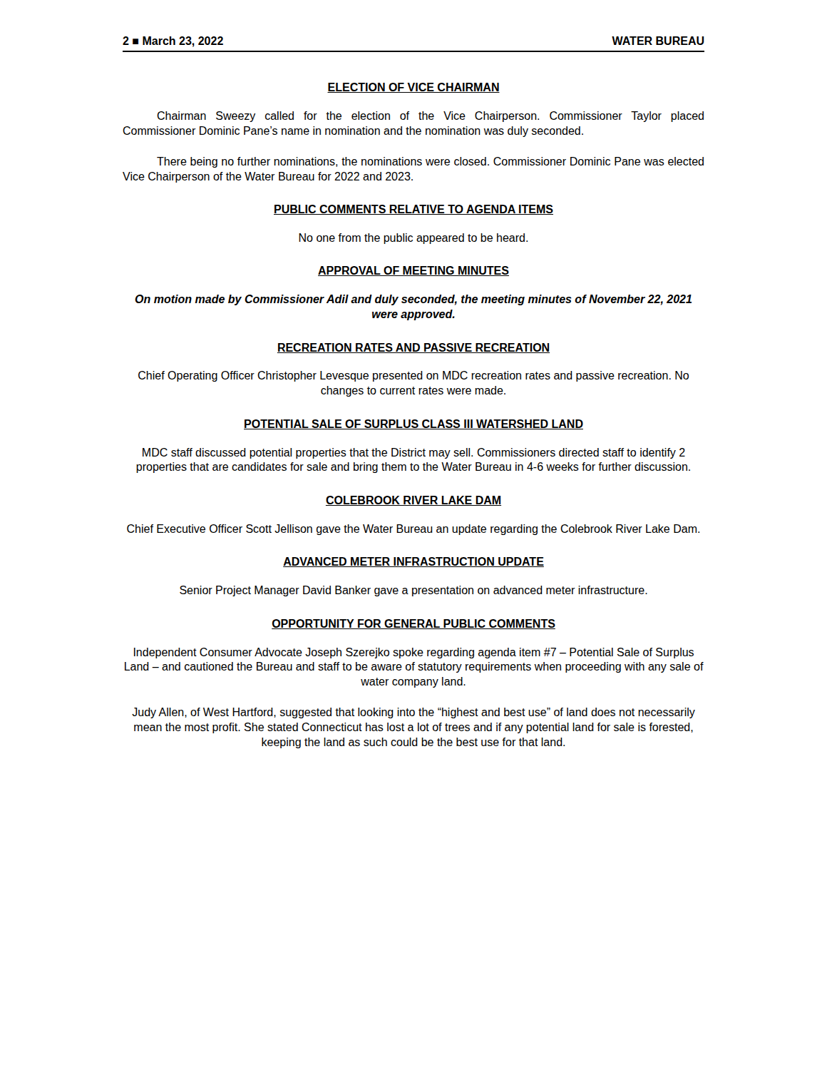2 ■ March 23, 2022 WATER BUREAU
ELECTION OF VICE CHAIRMAN
Chairman Sweezy called for the election of the Vice Chairperson. Commissioner Taylor placed Commissioner Dominic Pane’s name in nomination and the nomination was duly seconded.
There being no further nominations, the nominations were closed. Commissioner Dominic Pane was elected Vice Chairperson of the Water Bureau for 2022 and 2023.
PUBLIC COMMENTS RELATIVE TO AGENDA ITEMS
No one from the public appeared to be heard.
APPROVAL OF MEETING MINUTES
On motion made by Commissioner Adil and duly seconded, the meeting minutes of November 22, 2021 were approved.
RECREATION RATES AND PASSIVE RECREATION
Chief Operating Officer Christopher Levesque presented on MDC recreation rates and passive recreation. No changes to current rates were made.
POTENTIAL SALE OF SURPLUS CLASS III WATERSHED LAND
MDC staff discussed potential properties that the District may sell. Commissioners directed staff to identify 2 properties that are candidates for sale and bring them to the Water Bureau in 4-6 weeks for further discussion.
COLEBROOK RIVER LAKE DAM
Chief Executive Officer Scott Jellison gave the Water Bureau an update regarding the Colebrook River Lake Dam.
ADVANCED METER INFRASTRUCTION UPDATE
Senior Project Manager David Banker gave a presentation on advanced meter infrastructure.
OPPORTUNITY FOR GENERAL PUBLIC COMMENTS
Independent Consumer Advocate Joseph Szerejko spoke regarding agenda item #7 – Potential Sale of Surplus Land – and cautioned the Bureau and staff to be aware of statutory requirements when proceeding with any sale of water company land.
Judy Allen, of West Hartford, suggested that looking into the “highest and best use” of land does not necessarily mean the most profit. She stated Connecticut has lost a lot of trees and if any potential land for sale is forested, keeping the land as such could be the best use for that land.